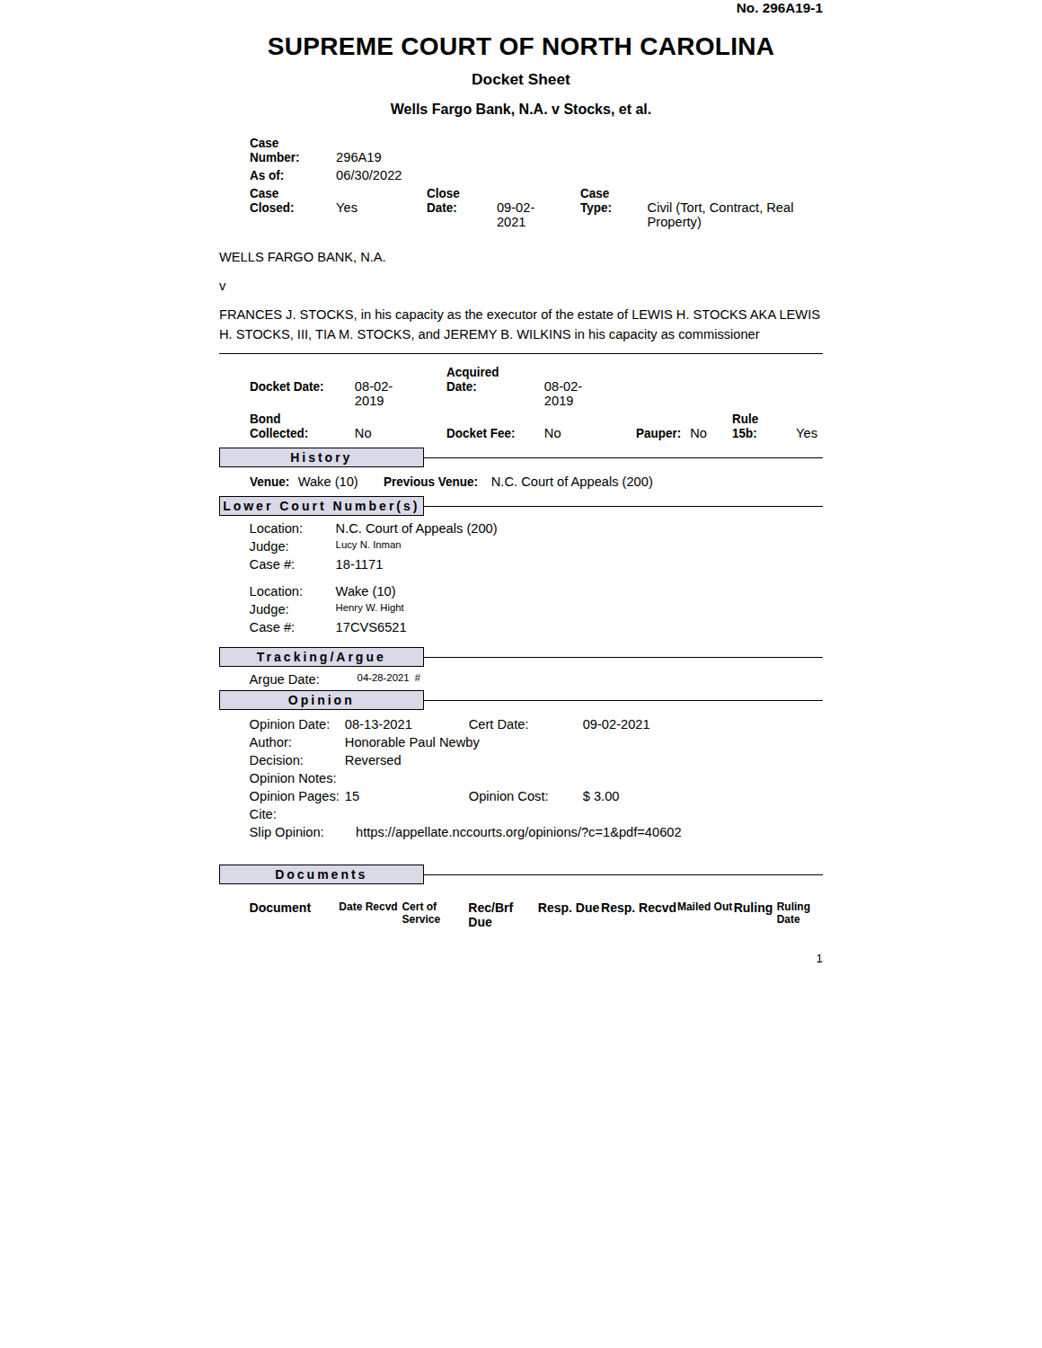No. 296A19-1
SUPREME COURT OF NORTH CAROLINA
Docket Sheet
Wells Fargo Bank, N.A. v Stocks, et al.
| Case Number: | 296A19 | | | | |
| As of: | 06/30/2022 | | | | |
| Case Closed: | Yes | Close Date: | 09-02-2021 | Case Type: | Civil (Tort, Contract, Real Property) |
WELLS FARGO BANK, N.A.
v
FRANCES J. STOCKS, in his capacity as the executor of the estate of LEWIS H. STOCKS AKA LEWIS H. STOCKS, III, TIA M. STOCKS, and JEREMY B. WILKINS in his capacity as commissioner
| Docket Date: | 08-02-2019 | Acquired Date: | 08-02-2019 | | | | |
| Bond Collected: | No | Docket Fee: | No | Pauper: | No | Rule 15b: | Yes |
History
| Venue: | Wake (10) | Previous Venue: | N.C. Court of Appeals (200) |
Lower Court Number(s)
Location:
N.C. Court of Appeals (200)
Judge:
Lucy N. Inman
Case #:
18-1171
Location:
Wake (10)
Judge:
Henry W. Hight
Case #:
17CVS6521
Tracking/Argue
Argue Date:
04-28-2021 #
Opinion
| Opinion Date: | 08-13-2021 | Cert Date: | 09-02-2021 |
| Author: | Honorable Paul Newby |
| Decision: | Reversed |
| Opinion Notes: | |
| Opinion Pages: | 15 | Opinion Cost: | $ 3.00 |
| Cite: | |
| Slip Opinion: | https://appellate.nccourts.org/opinions/?c=1&pdf=40602 |
Documents
Document Date Recvd Cert of Service Rec/Brf Due Resp. Due Resp. Recvd Mailed Out Ruling Ruling Date
1